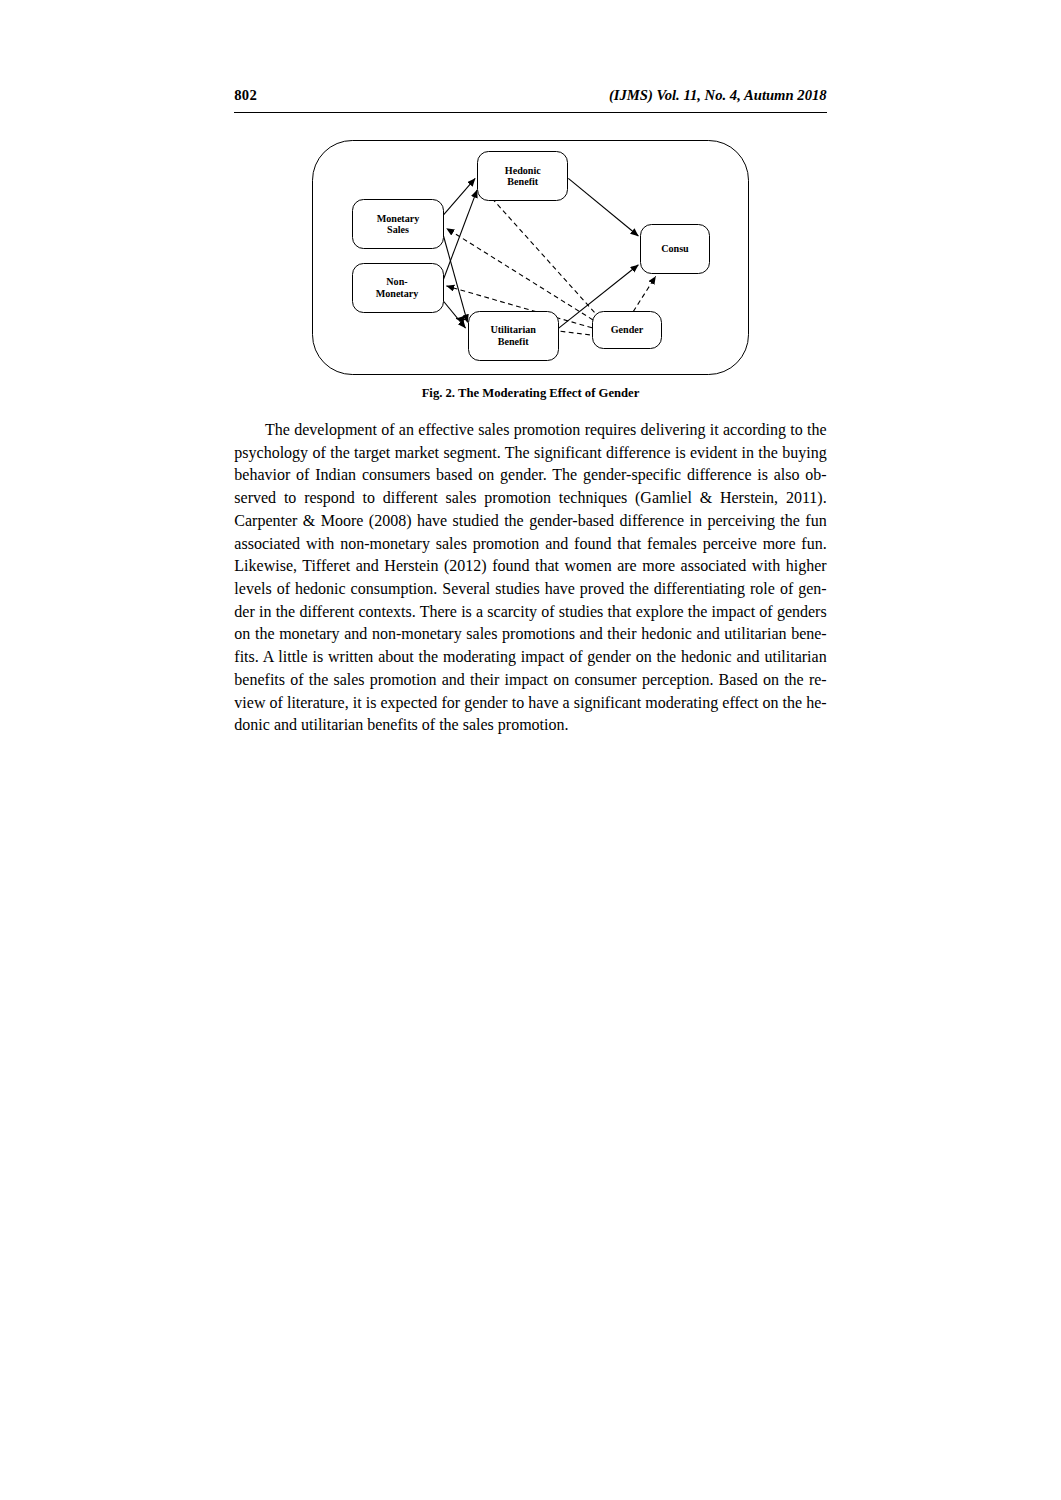802 (IJMS) Vol. 11, No. 4, Autumn 2018
Hedonic
Benefit
Monetary
Sales
Non-
Monetary
Utilitarian
Benefit
Consu
Gender
Fig. 2. The Moderating Effect of Gender
The development of an effective sales promotion requires delivering it according to the psychology of the target market segment. The significant difference is evident in the buying behavior of Indian consumers based on gender. The gender-specific difference is also observed to respond to different sales promotion techniques (Gamliel & Herstein, 2011). Carpenter & Moore (2008) have studied the gender-based difference in perceiving the fun associated with non-monetary sales promotion and found that females perceive more fun. Likewise, Tifferet and Herstein (2012) found that women are more associated with higher levels of hedonic consumption. Several studies have proved the differentiating role of gender in the different contexts. There is a scarcity of studies that explore the impact of genders on the monetary and non-monetary sales promotions and their hedonic and utilitarian benefits. A little is written about the moderating impact of gender on the hedonic and utilitarian benefits of the sales promotion and their impact on consumer perception. Based on the review of literature, it is expected for gender to have a significant moderating effect on the hedonic and utilitarian benefits of the sales promotion.